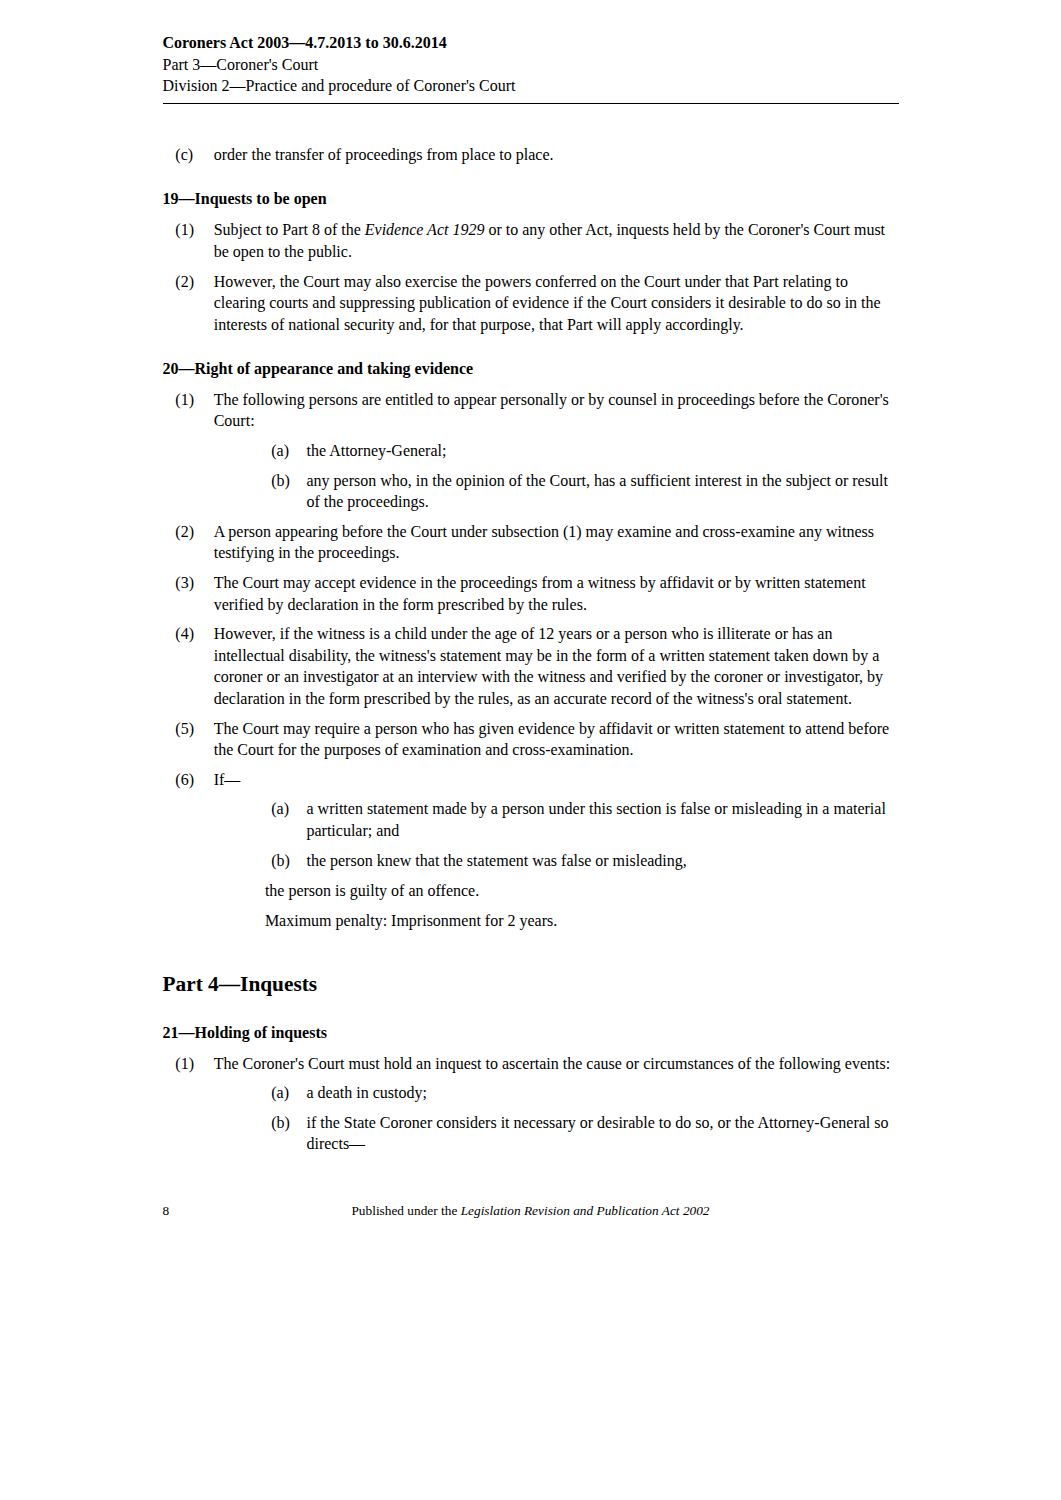Coroners Act 2003—4.7.2013 to 30.6.2014
Part 3—Coroner's Court
Division 2—Practice and procedure of Coroner's Court
(c) order the transfer of proceedings from place to place.
19—Inquests to be open
(1) Subject to Part 8 of the Evidence Act 1929 or to any other Act, inquests held by the Coroner's Court must be open to the public.
(2) However, the Court may also exercise the powers conferred on the Court under that Part relating to clearing courts and suppressing publication of evidence if the Court considers it desirable to do so in the interests of national security and, for that purpose, that Part will apply accordingly.
20—Right of appearance and taking evidence
(1) The following persons are entitled to appear personally or by counsel in proceedings before the Coroner's Court:
(a) the Attorney-General;
(b) any person who, in the opinion of the Court, has a sufficient interest in the subject or result of the proceedings.
(2) A person appearing before the Court under subsection (1) may examine and cross-examine any witness testifying in the proceedings.
(3) The Court may accept evidence in the proceedings from a witness by affidavit or by written statement verified by declaration in the form prescribed by the rules.
(4) However, if the witness is a child under the age of 12 years or a person who is illiterate or has an intellectual disability, the witness's statement may be in the form of a written statement taken down by a coroner or an investigator at an interview with the witness and verified by the coroner or investigator, by declaration in the form prescribed by the rules, as an accurate record of the witness's oral statement.
(5) The Court may require a person who has given evidence by affidavit or written statement to attend before the Court for the purposes of examination and cross-examination.
(6) If—
(a) a written statement made by a person under this section is false or misleading in a material particular; and
(b) the person knew that the statement was false or misleading,
the person is guilty of an offence.
Maximum penalty: Imprisonment for 2 years.
Part 4—Inquests
21—Holding of inquests
(1) The Coroner's Court must hold an inquest to ascertain the cause or circumstances of the following events:
(a) a death in custody;
(b) if the State Coroner considers it necessary or desirable to do so, or the Attorney-General so directs—
8 Published under the Legislation Revision and Publication Act 2002